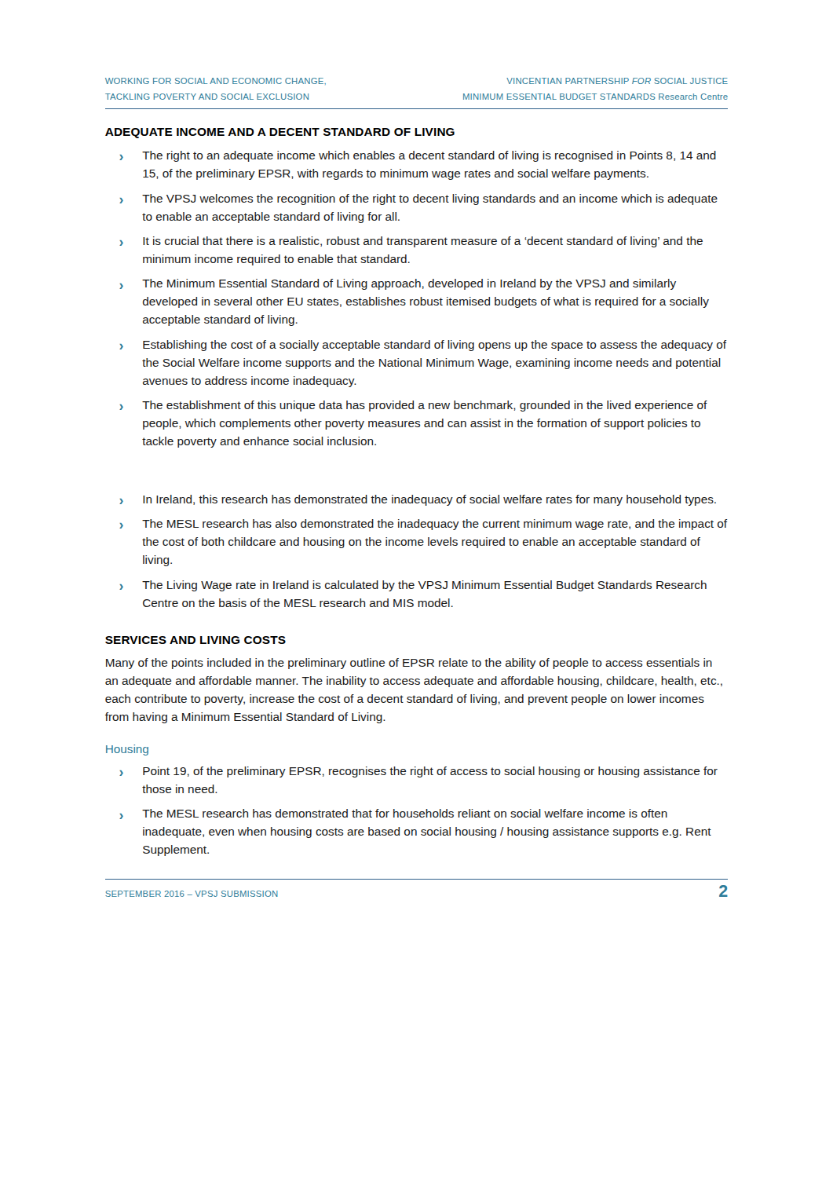Working for Social and Economic Change,
Tackling Poverty and Social Exclusion
Vincentian Partnership for Social Justice
Minimum Essential Budget Standards Research Centre
Adequate Income and a Decent Standard of Living
The right to an adequate income which enables a decent standard of living is recognised in Points 8, 14 and 15, of the preliminary EPSR, with regards to minimum wage rates and social welfare payments.
The VPSJ welcomes the recognition of the right to decent living standards and an income which is adequate to enable an acceptable standard of living for all.
It is crucial that there is a realistic, robust and transparent measure of a ‘decent standard of living’ and the minimum income required to enable that standard.
The Minimum Essential Standard of Living approach, developed in Ireland by the VPSJ and similarly developed in several other EU states, establishes robust itemised budgets of what is required for a socially acceptable standard of living.
Establishing the cost of a socially acceptable standard of living opens up the space to assess the adequacy of the Social Welfare income supports and the National Minimum Wage, examining income needs and potential avenues to address income inadequacy.
The establishment of this unique data has provided a new benchmark, grounded in the lived experience of people, which complements other poverty measures and can assist in the formation of support policies to tackle poverty and enhance social inclusion.
In Ireland, this research has demonstrated the inadequacy of social welfare rates for many household types.
The MESL research has also demonstrated the inadequacy the current minimum wage rate, and the impact of the cost of both childcare and housing on the income levels required to enable an acceptable standard of living.
The Living Wage rate in Ireland is calculated by the VPSJ Minimum Essential Budget Standards Research Centre on the basis of the MESL research and MIS model.
Services and Living Costs
Many of the points included in the preliminary outline of EPSR relate to the ability of people to access essentials in an adequate and affordable manner. The inability to access adequate and affordable housing, childcare, health, etc., each contribute to poverty, increase the cost of a decent standard of living, and prevent people on lower incomes from having a Minimum Essential Standard of Living.
Housing
Point 19, of the preliminary EPSR, recognises the right of access to social housing or housing assistance for those in need.
The MESL research has demonstrated that for households reliant on social welfare income is often inadequate, even when housing costs are based on social housing / housing assistance supports e.g. Rent Supplement.
September 2016 – VPSJ Submission
2